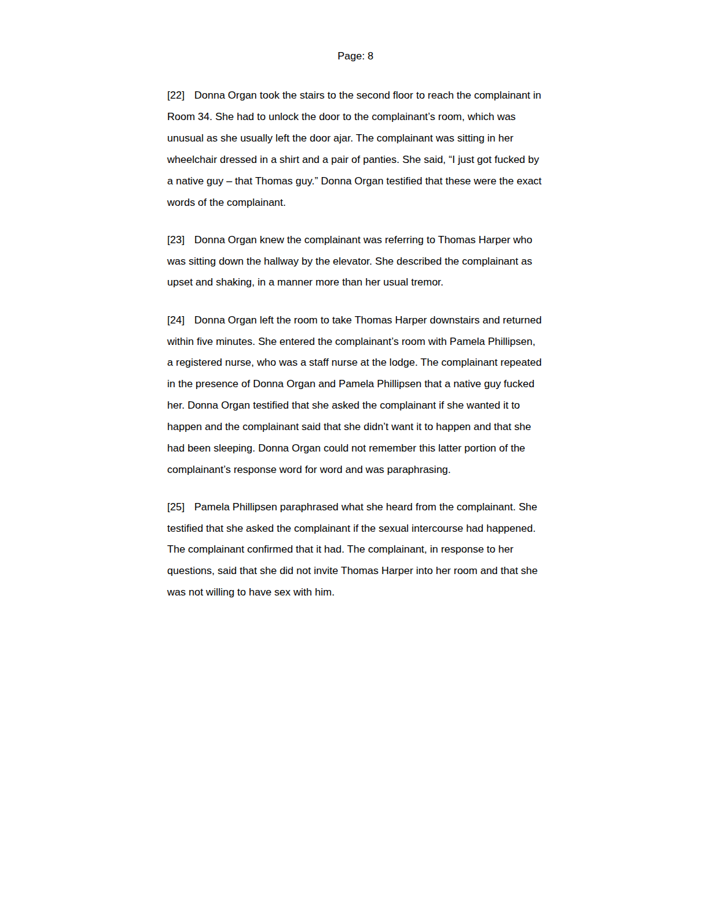Page: 8
[22] Donna Organ took the stairs to the second floor to reach the complainant in Room 34. She had to unlock the door to the complainant’s room, which was unusual as she usually left the door ajar. The complainant was sitting in her wheelchair dressed in a shirt and a pair of panties. She said, “I just got fucked by a native guy – that Thomas guy.” Donna Organ testified that these were the exact words of the complainant.
[23] Donna Organ knew the complainant was referring to Thomas Harper who was sitting down the hallway by the elevator. She described the complainant as upset and shaking, in a manner more than her usual tremor.
[24] Donna Organ left the room to take Thomas Harper downstairs and returned within five minutes. She entered the complainant’s room with Pamela Phillipsen, a registered nurse, who was a staff nurse at the lodge. The complainant repeated in the presence of Donna Organ and Pamela Phillipsen that a native guy fucked her. Donna Organ testified that she asked the complainant if she wanted it to happen and the complainant said that she didn’t want it to happen and that she had been sleeping. Donna Organ could not remember this latter portion of the complainant’s response word for word and was paraphrasing.
[25] Pamela Phillipsen paraphrased what she heard from the complainant. She testified that she asked the complainant if the sexual intercourse had happened. The complainant confirmed that it had. The complainant, in response to her questions, said that she did not invite Thomas Harper into her room and that she was not willing to have sex with him.